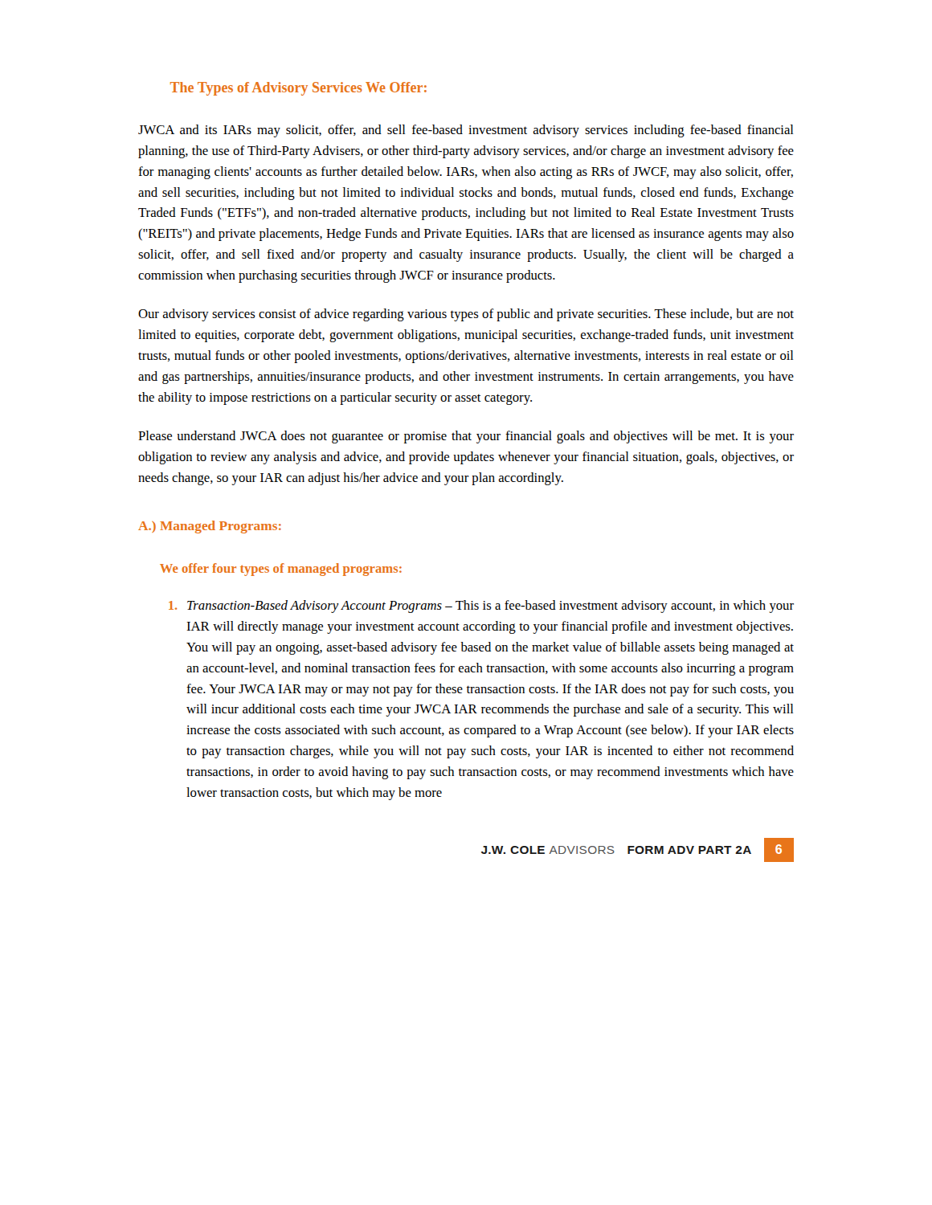The Types of Advisory Services We Offer:
JWCA and its IARs may solicit, offer, and sell fee-based investment advisory services including fee-based financial planning, the use of Third-Party Advisers, or other third-party advisory services, and/or charge an investment advisory fee for managing clients' accounts as further detailed below. IARs, when also acting as RRs of JWCF, may also solicit, offer, and sell securities, including but not limited to individual stocks and bonds, mutual funds, closed end funds, Exchange Traded Funds ("ETFs"), and non-traded alternative products, including but not limited to Real Estate Investment Trusts ("REITs") and private placements, Hedge Funds and Private Equities. IARs that are licensed as insurance agents may also solicit, offer, and sell fixed and/or property and casualty insurance products. Usually, the client will be charged a commission when purchasing securities through JWCF or insurance products.
Our advisory services consist of advice regarding various types of public and private securities. These include, but are not limited to equities, corporate debt, government obligations, municipal securities, exchange-traded funds, unit investment trusts, mutual funds or other pooled investments, options/derivatives, alternative investments, interests in real estate or oil and gas partnerships, annuities/insurance products, and other investment instruments. In certain arrangements, you have the ability to impose restrictions on a particular security or asset category.
Please understand JWCA does not guarantee or promise that your financial goals and objectives will be met. It is your obligation to review any analysis and advice, and provide updates whenever your financial situation, goals, objectives, or needs change, so your IAR can adjust his/her advice and your plan accordingly.
A.) Managed Programs:
We offer four types of managed programs:
Transaction-Based Advisory Account Programs – This is a fee-based investment advisory account, in which your IAR will directly manage your investment account according to your financial profile and investment objectives. You will pay an ongoing, asset-based advisory fee based on the market value of billable assets being managed at an account-level, and nominal transaction fees for each transaction, with some accounts also incurring a program fee. Your JWCA IAR may or may not pay for these transaction costs. If the IAR does not pay for such costs, you will incur additional costs each time your JWCA IAR recommends the purchase and sale of a security. This will increase the costs associated with such account, as compared to a Wrap Account (see below). If your IAR elects to pay transaction charges, while you will not pay such costs, your IAR is incented to either not recommend transactions, in order to avoid having to pay such transaction costs, or may recommend investments which have lower transaction costs, but which may be more
J.W. COLE ADVISORS FORM ADV PART 2A 6